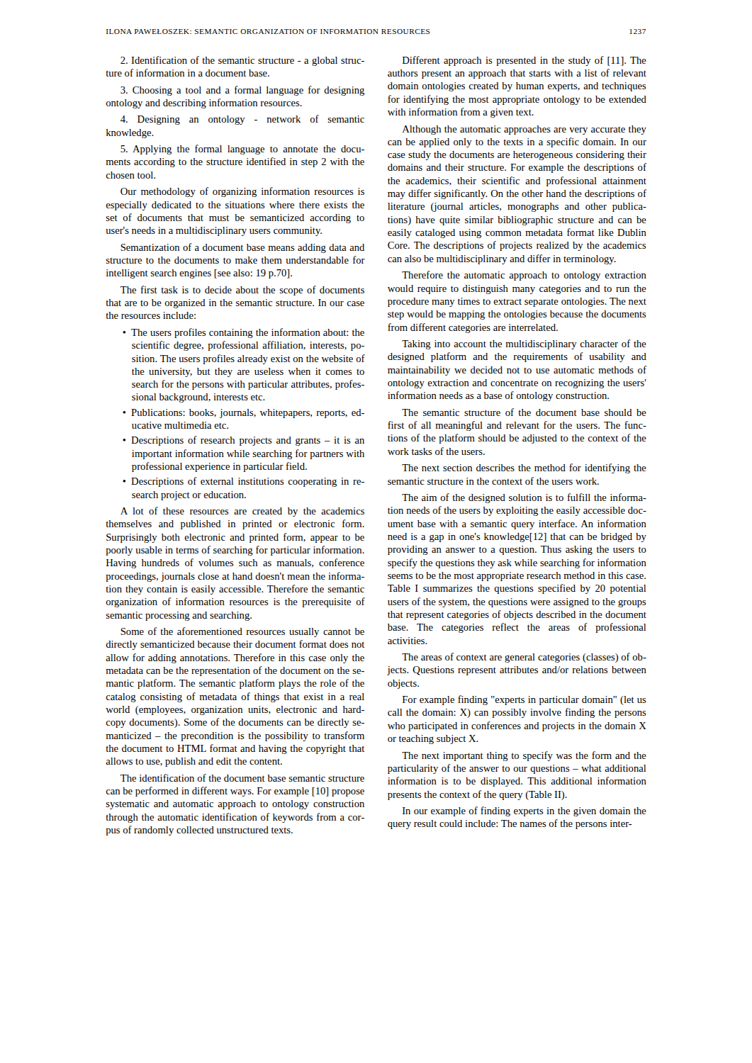Ilona Pawełoszek: Semantic Organization of Information Resources 1237
2. Identification of the semantic structure - a global structure of information in a document base.
3. Choosing a tool and a formal language for designing ontology and describing information resources.
4. Designing an ontology - network of semantic knowledge.
5. Applying the formal language to annotate the documents according to the structure identified in step 2 with the chosen tool.
Our methodology of organizing information resources is especially dedicated to the situations where there exists the set of documents that must be semanticized according to user's needs in a multidisciplinary users community.
Semantization of a document base means adding data and structure to the documents to make them understandable for intelligent search engines [see also: 19 p.70].
The first task is to decide about the scope of documents that are to be organized in the semantic structure. In our case the resources include:
The users profiles containing the information about: the scientific degree, professional affiliation, interests, position. The users profiles already exist on the website of the university, but they are useless when it comes to search for the persons with particular attributes, professional background, interests etc.
Publications: books, journals, whitepapers, reports, educative multimedia etc.
Descriptions of research projects and grants – it is an important information while searching for partners with professional experience in particular field.
Descriptions of external institutions cooperating in research project or education.
A lot of these resources are created by the academics themselves and published in printed or electronic form. Surprisingly both electronic and printed form, appear to be poorly usable in terms of searching for particular information. Having hundreds of volumes such as manuals, conference proceedings, journals close at hand doesn't mean the information they contain is easily accessible. Therefore the semantic organization of information resources is the prerequisite of semantic processing and searching.
Some of the aforementioned resources usually cannot be directly semanticized because their document format does not allow for adding annotations. Therefore in this case only the metadata can be the representation of the document on the semantic platform. The semantic platform plays the role of the catalog consisting of metadata of things that exist in a real world (employees, organization units, electronic and hardcopy documents). Some of the documents can be directly semanticized – the precondition is the possibility to transform the document to HTML format and having the copyright that allows to use, publish and edit the content.
The identification of the document base semantic structure can be performed in different ways. For example [10] propose systematic and automatic approach to ontology construction through the automatic identification of keywords from a corpus of randomly collected unstructured texts.
Different approach is presented in the study of [11]. The authors present an approach that starts with a list of relevant domain ontologies created by human experts, and techniques for identifying the most appropriate ontology to be extended with information from a given text.
Although the automatic approaches are very accurate they can be applied only to the texts in a specific domain. In our case study the documents are heterogeneous considering their domains and their structure. For example the descriptions of the academics, their scientific and professional attainment may differ significantly. On the other hand the descriptions of literature (journal articles, monographs and other publications) have quite similar bibliographic structure and can be easily cataloged using common metadata format like Dublin Core. The descriptions of projects realized by the academics can also be multidisciplinary and differ in terminology.
Therefore the automatic approach to ontology extraction would require to distinguish many categories and to run the procedure many times to extract separate ontologies. The next step would be mapping the ontologies because the documents from different categories are interrelated.
Taking into account the multidisciplinary character of the designed platform and the requirements of usability and maintainability we decided not to use automatic methods of ontology extraction and concentrate on recognizing the users' information needs as a base of ontology construction.
The semantic structure of the document base should be first of all meaningful and relevant for the users. The functions of the platform should be adjusted to the context of the work tasks of the users.
The next section describes the method for identifying the semantic structure in the context of the users work.
The aim of the designed solution is to fulfill the information needs of the users by exploiting the easily accessible document base with a semantic query interface. An information need is a gap in one's knowledge[12] that can be bridged by providing an answer to a question. Thus asking the users to specify the questions they ask while searching for information seems to be the most appropriate research method in this case. Table I summarizes the questions specified by 20 potential users of the system, the questions were assigned to the groups that represent categories of objects described in the document base. The categories reflect the areas of professional activities.
The areas of context are general categories (classes) of objects. Questions represent attributes and/or relations between objects.
For example finding "experts in particular domain" (let us call the domain: X) can possibly involve finding the persons who participated in conferences and projects in the domain X or teaching subject X.
The next important thing to specify was the form and the particularity of the answer to our questions – what additional information is to be displayed. This additional information presents the context of the query (Table II).
In our example of finding experts in the given domain the query result could include: The names of the persons inter-